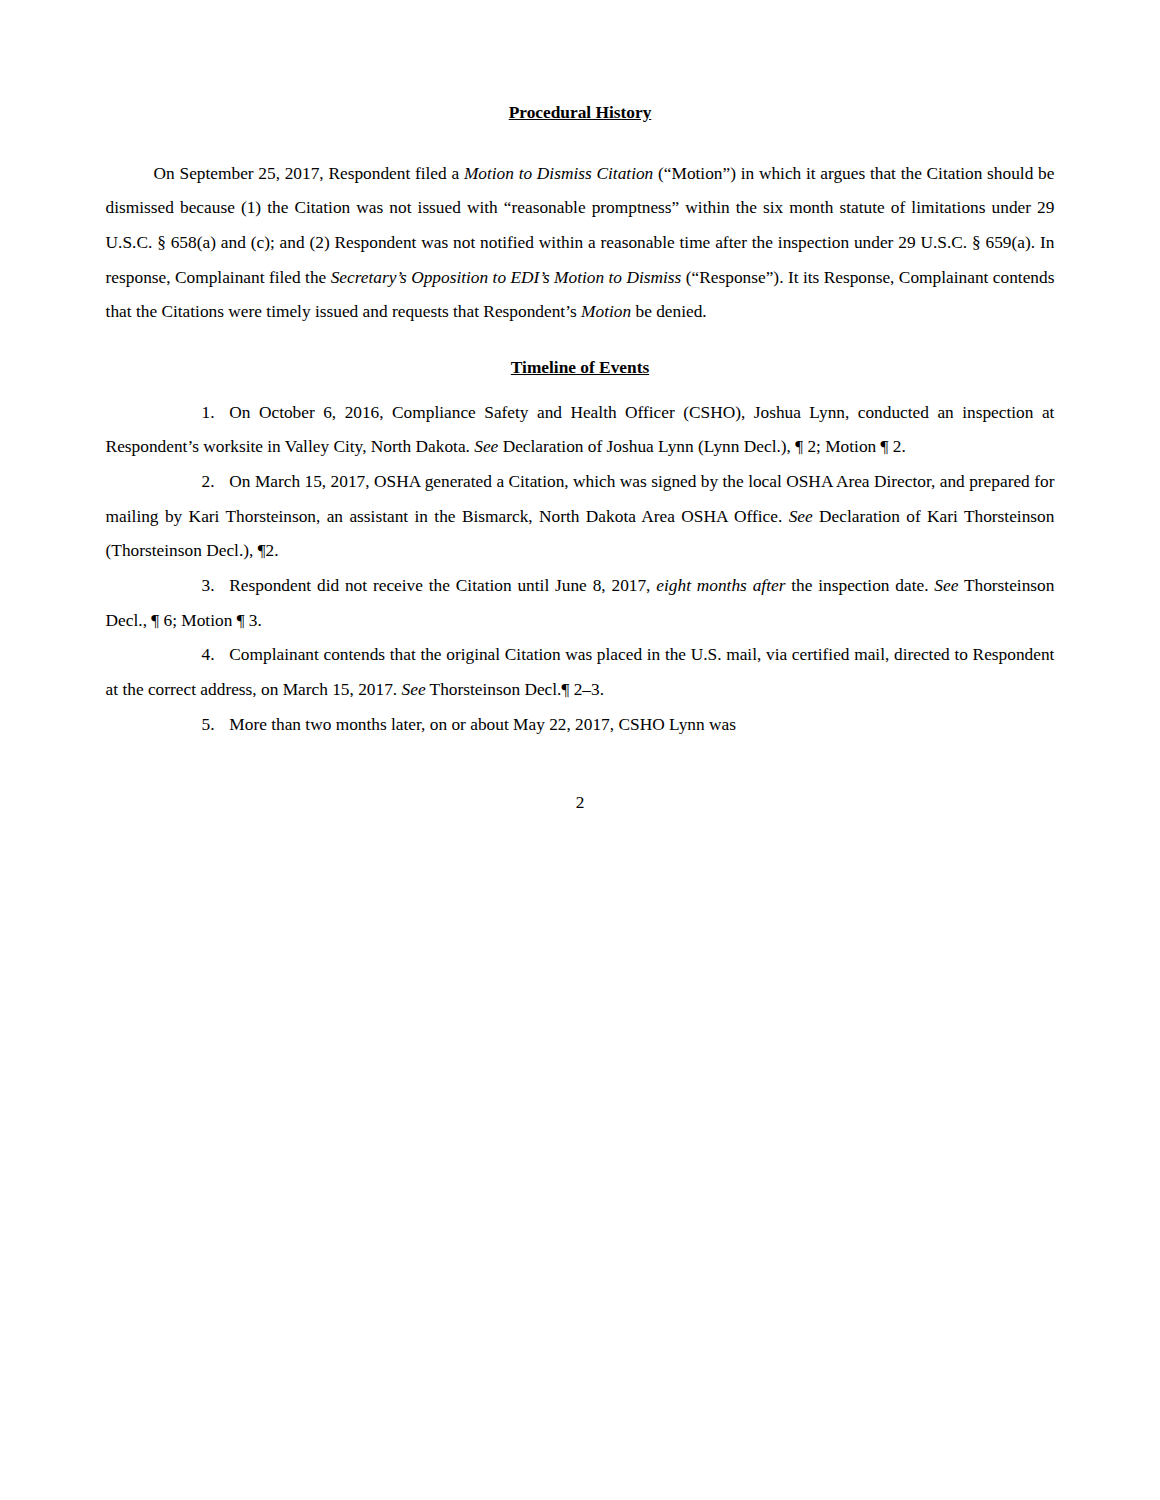Procedural History
On September 25, 2017, Respondent filed a Motion to Dismiss Citation (“Motion”) in which it argues that the Citation should be dismissed because (1) the Citation was not issued with “reasonable promptness” within the six month statute of limitations under 29 U.S.C. § 658(a) and (c); and (2) Respondent was not notified within a reasonable time after the inspection under 29 U.S.C. § 659(a). In response, Complainant filed the Secretary’s Opposition to EDI’s Motion to Dismiss (“Response”). It its Response, Complainant contends that the Citations were timely issued and requests that Respondent’s Motion be denied.
Timeline of Events
On October 6, 2016, Compliance Safety and Health Officer (CSHO), Joshua Lynn, conducted an inspection at Respondent’s worksite in Valley City, North Dakota. See Declaration of Joshua Lynn (Lynn Decl.), ¶ 2; Motion ¶ 2.
On March 15, 2017, OSHA generated a Citation, which was signed by the local OSHA Area Director, and prepared for mailing by Kari Thorsteinson, an assistant in the Bismarck, North Dakota Area OSHA Office. See Declaration of Kari Thorsteinson (Thorsteinson Decl.), ¶2.
Respondent did not receive the Citation until June 8, 2017, eight months after the inspection date. See Thorsteinson Decl., ¶ 6; Motion ¶ 3.
Complainant contends that the original Citation was placed in the U.S. mail, via certified mail, directed to Respondent at the correct address, on March 15, 2017. See Thorsteinson Decl.¶ 2–3.
More than two months later, on or about May 22, 2017, CSHO Lynn was
2